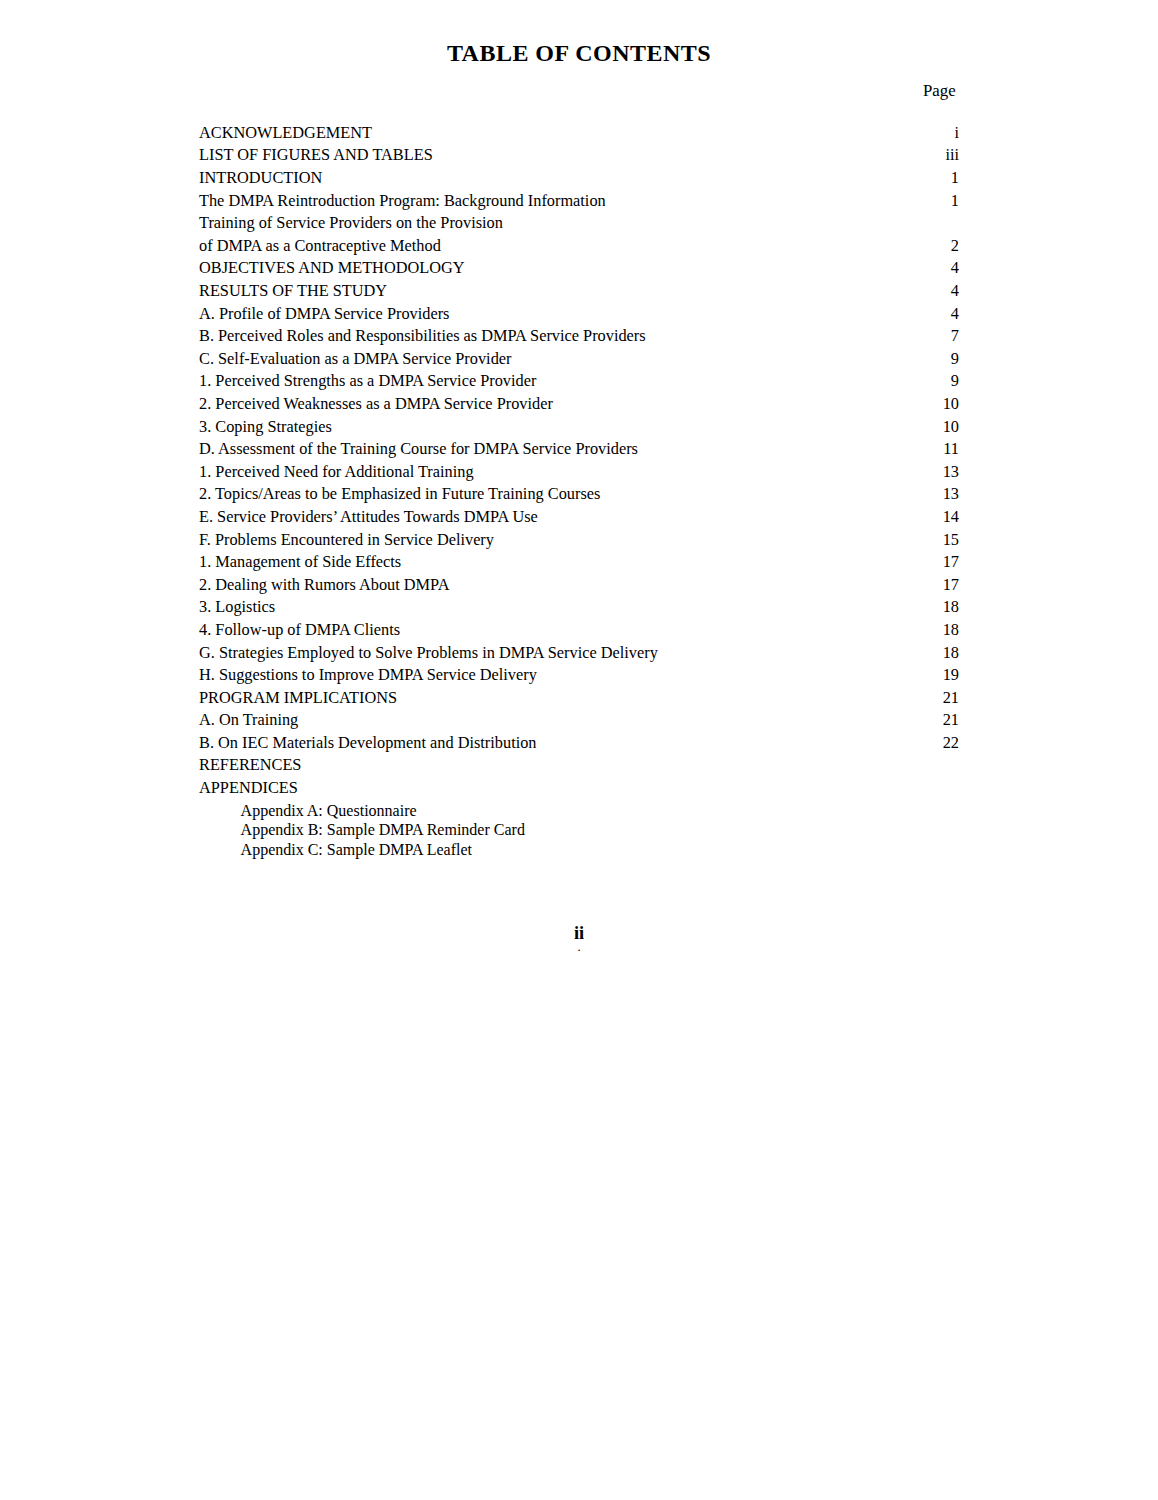TABLE OF CONTENTS
Page
| ACKNOWLEDGEMENT | i |
| LIST OF FIGURES AND TABLES | iii |
| INTRODUCTION | 1 |
| The DMPA Reintroduction Program: Background Information | 1 |
| Training of Service Providers on the Provision | |
| of DMPA as a Contraceptive Method | 2 |
| OBJECTIVES AND METHODOLOGY | 4 |
| RESULTS OF THE STUDY | 4 |
| A. Profile of DMPA Service Providers | 4 |
| B. Perceived Roles and Responsibilities as DMPA Service Providers | 7 |
| C. Self-Evaluation as a DMPA Service Provider | 9 |
| 1. Perceived Strengths as a DMPA Service Provider | 9 |
| 2. Perceived Weaknesses as a DMPA Service Provider | 10 |
| 3. Coping Strategies | 10 |
| D. Assessment of the Training Course for DMPA Service Providers | 11 |
| 1. Perceived Need for Additional Training | 13 |
| 2. Topics/Areas to be Emphasized in Future Training Courses | 13 |
| E. Service Providers’ Attitudes Towards DMPA Use | 14 |
| F. Problems Encountered in Service Delivery | 15 |
| 1. Management of Side Effects | 17 |
| 2. Dealing with Rumors About DMPA | 17 |
| 3. Logistics | 18 |
| 4. Follow-up of DMPA Clients | 18 |
| G. Strategies Employed to Solve Problems in DMPA Service Delivery | 18 |
| H. Suggestions to Improve DMPA Service Delivery | 19 |
| PROGRAM IMPLICATIONS | 21 |
| A. On Training | 21 |
| B. On IEC Materials Development and Distribution | 22 |
| REFERENCES | |
| APPENDICES | |
Appendix A: Questionnaire
Appendix B: Sample DMPA Reminder Card
Appendix C: Sample DMPA Leaflet
ii .